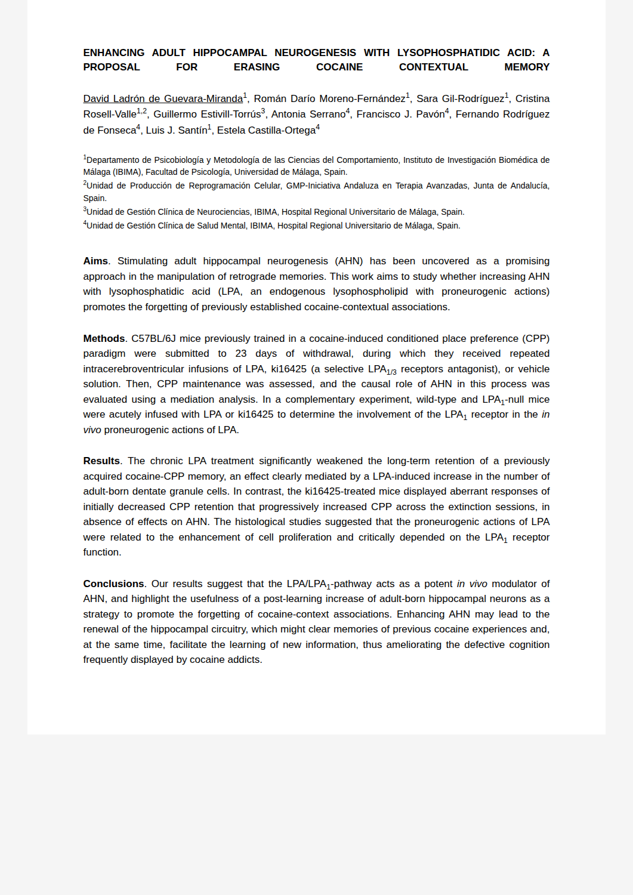Enhancing adult hippocampal neurogenesis with lysophosphatidic acid: a proposal for erasing cocaine contextual memory
David Ladrón de Guevara-Miranda1, Román Darío Moreno-Fernández1, Sara Gil-Rodríguez1, Cristina Rosell-Valle1,2, Guillermo Estivill-Torrús3, Antonia Serrano4, Francisco J. Pavón4, Fernando Rodríguez de Fonseca4, Luis J. Santín1, Estela Castilla-Ortega4
1Departamento de Psicobiología y Metodología de las Ciencias del Comportamiento, Instituto de Investigación Biomédica de Málaga (IBIMA), Facultad de Psicología, Universidad de Málaga, Spain.
2Unidad de Producción de Reprogramación Celular, GMP-Iniciativa Andaluza en Terapia Avanzadas, Junta de Andalucía, Spain.
3Unidad de Gestión Clínica de Neurociencias, IBIMA, Hospital Regional Universitario de Málaga, Spain.
4Unidad de Gestión Clínica de Salud Mental, IBIMA, Hospital Regional Universitario de Málaga, Spain.
Aims. Stimulating adult hippocampal neurogenesis (AHN) has been uncovered as a promising approach in the manipulation of retrograde memories. This work aims to study whether increasing AHN with lysophosphatidic acid (LPA, an endogenous lysophospholipid with proneurogenic actions) promotes the forgetting of previously established cocaine-contextual associations.
Methods. C57BL/6J mice previously trained in a cocaine-induced conditioned place preference (CPP) paradigm were submitted to 23 days of withdrawal, during which they received repeated intracerebroventricular infusions of LPA, ki16425 (a selective LPA1/3 receptors antagonist), or vehicle solution. Then, CPP maintenance was assessed, and the causal role of AHN in this process was evaluated using a mediation analysis. In a complementary experiment, wild-type and LPA1-null mice were acutely infused with LPA or ki16425 to determine the involvement of the LPA1 receptor in the in vivo proneurogenic actions of LPA.
Results. The chronic LPA treatment significantly weakened the long-term retention of a previously acquired cocaine-CPP memory, an effect clearly mediated by a LPA-induced increase in the number of adult-born dentate granule cells. In contrast, the ki16425-treated mice displayed aberrant responses of initially decreased CPP retention that progressively increased CPP across the extinction sessions, in absence of effects on AHN. The histological studies suggested that the proneurogenic actions of LPA were related to the enhancement of cell proliferation and critically depended on the LPA1 receptor function.
Conclusions. Our results suggest that the LPA/LPA1-pathway acts as a potent in vivo modulator of AHN, and highlight the usefulness of a post-learning increase of adult-born hippocampal neurons as a strategy to promote the forgetting of cocaine-context associations. Enhancing AHN may lead to the renewal of the hippocampal circuitry, which might clear memories of previous cocaine experiences and, at the same time, facilitate the learning of new information, thus ameliorating the defective cognition frequently displayed by cocaine addicts.